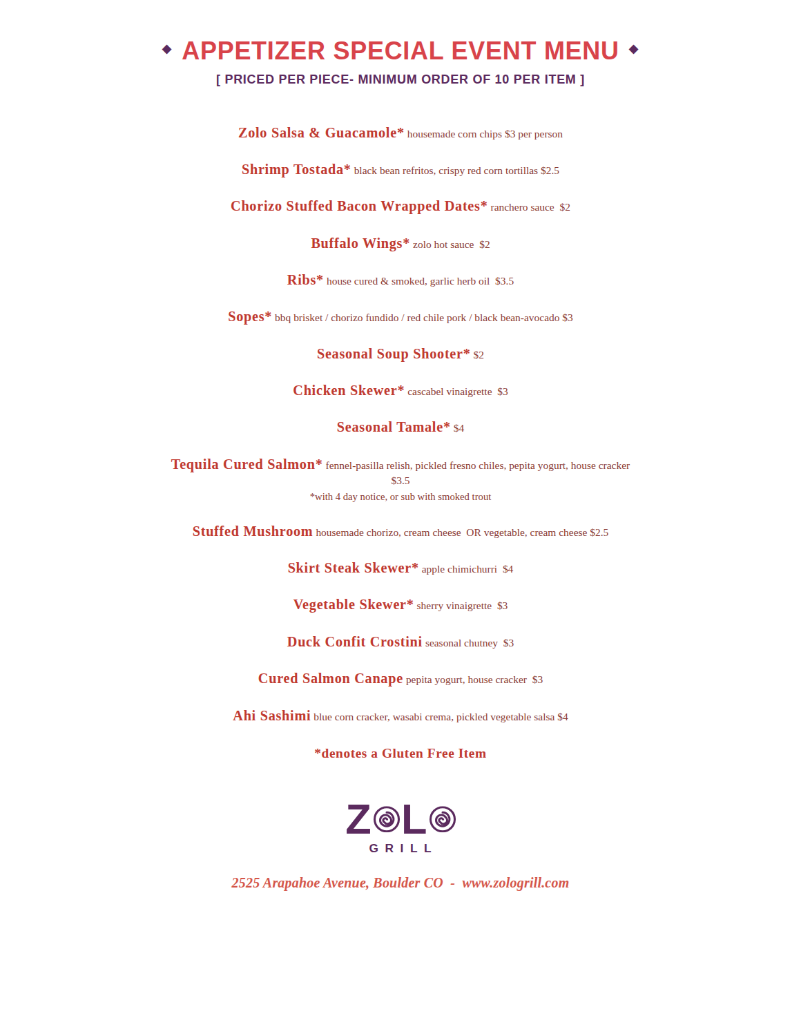◆Appetizer Special Event Menu◆
[ Priced Per Piece- Minimum Order of 10 Per Item ]
Zolo Salsa & Guacamole*housemade corn chips $3 per person
Shrimp Tostada*black bean refritos, crispy red corn tortillas $2.5
Chorizo Stuffed Bacon Wrapped Dates*ranchero sauce $2
Buffalo Wings*zolo hot sauce $2
Ribs*house cured & smoked, garlic herb oil $3.5
Sopes*bbq brisket / chorizo fundido / red chile pork / black bean-avocado $3
Seasonal Soup Shooter*$2
Chicken Skewer*cascabel vinaigrette $3
Seasonal Tamale*$4
Tequila Cured Salmon*fennel-pasilla relish, pickled fresno chiles, pepita yogurt, house cracker $3.5 *with 4 day notice, or sub with smoked trout
Stuffed Mushroom housemade chorizo, cream cheese OR vegetable, cream cheese $2.5
Skirt Steak Skewer*apple chimichurri $4
Vegetable Skewer*sherry vinaigrette $3
Duck Confit Crostini seasonal chutney $3
Cured Salmon Canape pepita yogurt, house cracker $3
Ahi Sashimi blue corn cracker, wasabi crema, pickled vegetable salsa $4
*denotes a Gluten Free Item
Z L
GRILL
2525 Arapahoe Avenue, Boulder CO - www.zologrill.com